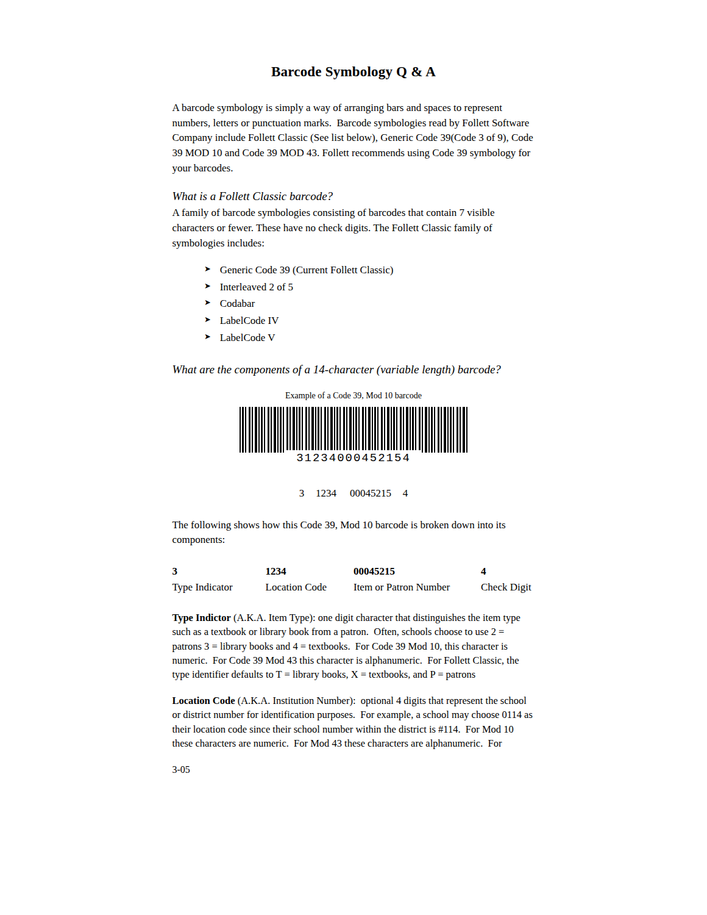Barcode Symbology Q & A
A barcode symbology is simply a way of arranging bars and spaces to represent numbers, letters or punctuation marks. Barcode symbologies read by Follett Software Company include Follett Classic (See list below), Generic Code 39(Code 3 of 9), Code 39 MOD 10 and Code 39 MOD 43. Follett recommends using Code 39 symbology for your barcodes.
What is a Follett Classic barcode?
A family of barcode symbologies consisting of barcodes that contain 7 visible characters or fewer. These have no check digits. The Follett Classic family of symbologies includes:
Generic Code 39 (Current Follett Classic)
Interleaved 2 of 5
Codabar
LabelCode IV
LabelCode V
What are the components of a 14-character (variable length) barcode?
Example of a Code 39, Mod 10 barcode
31234000452154
31234000452154
The following shows how this Code 39, Mod 10 barcode is broken down into its components:
| 3 | 1234 | 00045215 | 4 |
| Type Indicator | Location Code | Item or Patron Number | Check Digit |
Type Indictor (A.K.A. Item Type): one digit character that distinguishes the item type such as a textbook or library book from a patron. Often, schools choose to use 2 = patrons 3 = library books and 4 = textbooks. For Code 39 Mod 10, this character is numeric. For Code 39 Mod 43 this character is alphanumeric. For Follett Classic, the type identifier defaults to T = library books, X = textbooks, and P = patrons
Location Code (A.K.A. Institution Number): optional 4 digits that represent the school or district number for identification purposes. For example, a school may choose 0114 as their location code since their school number within the district is #114. For Mod 10 these characters are numeric. For Mod 43 these characters are alphanumeric. For
3-05